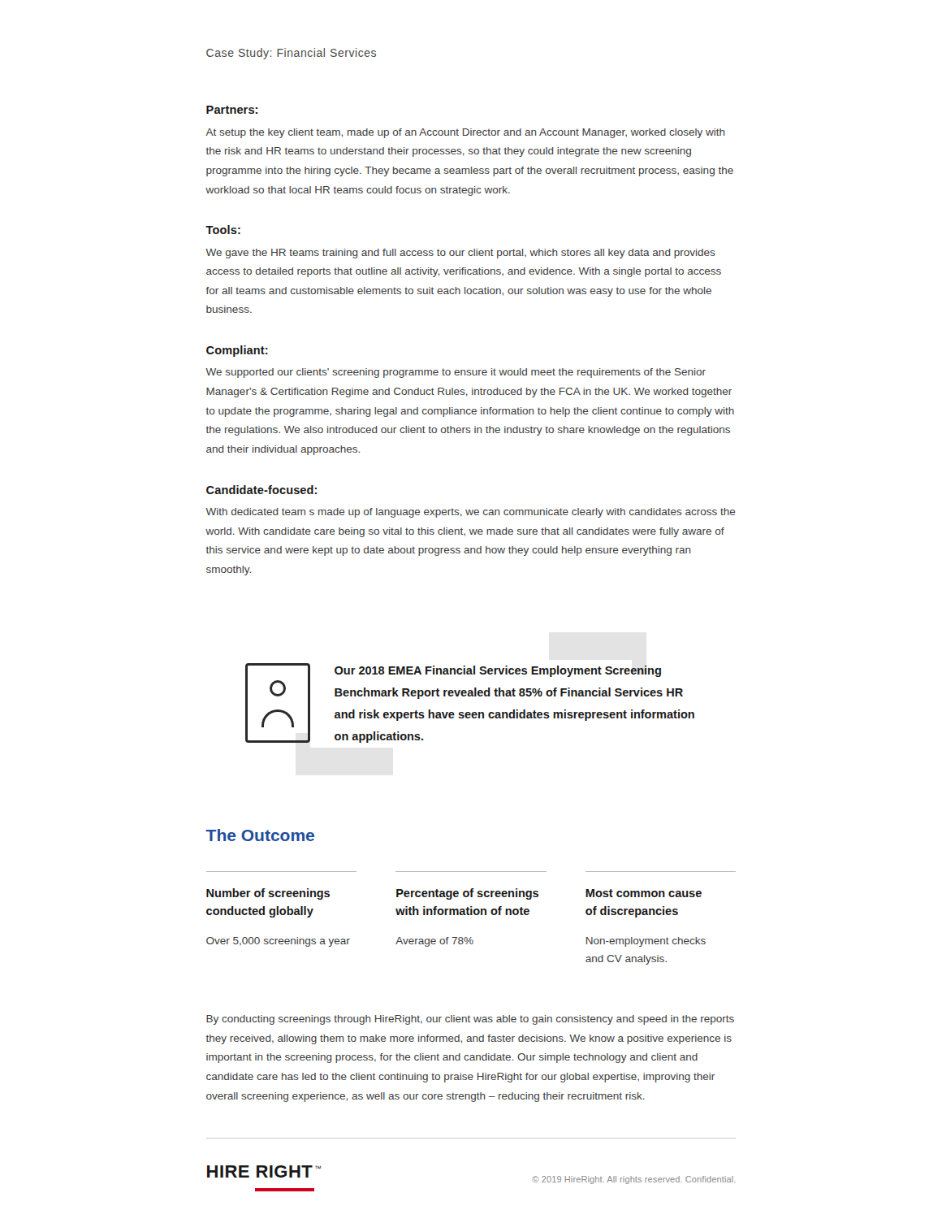Case Study: Financial Services
Partners:
At setup the key client team, made up of an Account Director and an Account Manager, worked closely with the risk and HR teams to understand their processes, so that they could integrate the new screening programme into the hiring cycle. They became a seamless part of the overall recruitment process, easing the workload so that local HR teams could focus on strategic work.
Tools:
We gave the HR teams training and full access to our client portal, which stores all key data and provides access to detailed reports that outline all activity, verifications, and evidence. With a single portal to access for all teams and customisable elements to suit each location, our solution was easy to use for the whole business.
Compliant:
We supported our clients' screening programme to ensure it would meet the requirements of the Senior Manager's & Certification Regime and Conduct Rules, introduced by the FCA in the UK. We worked together to update the programme, sharing legal and compliance information to help the client continue to comply with the regulations. We also introduced our client to others in the industry to share knowledge on the regulations and their individual approaches.
Candidate-focused:
With dedicated team s made up of language experts, we can communicate clearly with candidates across the world. With candidate care being so vital to this client, we made sure that all candidates were fully aware of this service and were kept up to date about progress and how they could help ensure everything ran smoothly.
Our 2018 EMEA Financial Services Employment Screening Benchmark Report revealed that 85% of Financial Services HR and risk experts have seen candidates misrepresent information on applications.
The Outcome
Number of screenings
conducted globally
Over 5,000 screenings a year
Percentage of screenings
with information of note
Average of 78%
Most common cause
of discrepancies
Non-employment checks
and CV analysis.
By conducting screenings through HireRight, our client was able to gain consistency and speed in the reports they received, allowing them to make more informed, and faster decisions. We know a positive experience is important in the screening process, for the client and candidate. Our simple technology and client and candidate care has led to the client continuing to praise HireRight for our global expertise, improving their overall screening experience, as well as our core strength – reducing their recruitment risk.
HIRE RIGHT™
© 2019 HireRight. All rights reserved. Confidential.